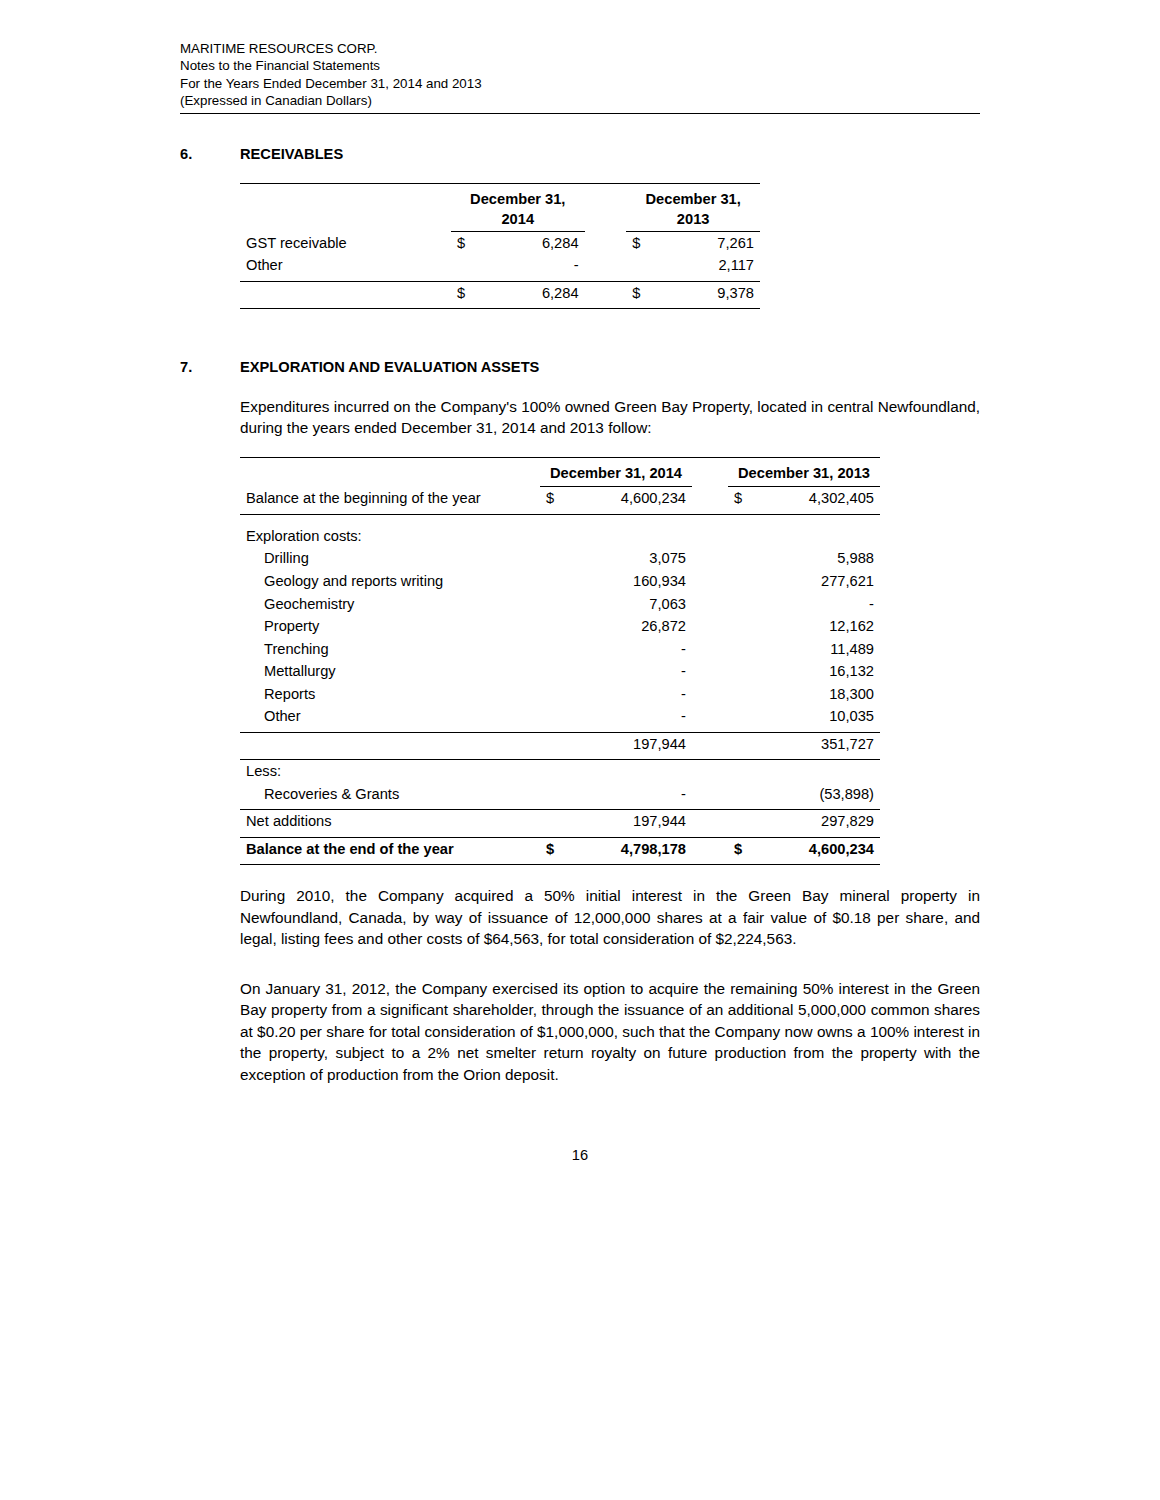MARITIME RESOURCES CORP.
Notes to the Financial Statements
For the Years Ended December 31, 2014 and 2013
(Expressed in Canadian Dollars)
6. RECEIVABLES
| | December 31, 2014 | | December 31, 2013 |
| GST receivable | $ | 6,284 | | $ | 7,261 |
| Other | | - | | | 2,117 |
| | $ | 6,284 | | $ | 9,378 |
7. EXPLORATION AND EVALUATION ASSETS
Expenditures incurred on the Company's 100% owned Green Bay Property, located in central Newfoundland, during the years ended December 31, 2014 and 2013 follow:
| | December 31, 2014 | | December 31, 2013 |
| Balance at the beginning of the year | $ | 4,600,234 | | $ | 4,302,405 |
| Exploration costs: | | | | | |
| Drilling | | 3,075 | | | 5,988 |
| Geology and reports writing | | 160,934 | | | 277,621 |
| Geochemistry | | 7,063 | | | - |
| Property | | 26,872 | | | 12,162 |
| Trenching | | - | | | 11,489 |
| Mettallurgy | | - | | | 16,132 |
| Reports | | - | | | 18,300 |
| Other | | - | | | 10,035 |
| | | 197,944 | | | 351,727 |
| Less: | | | | | |
| Recoveries & Grants | | - | | | (53,898) |
| Net additions | | 197,944 | | | 297,829 |
| Balance at the end of the year | $ | 4,798,178 | | $ | 4,600,234 |
During 2010, the Company acquired a 50% initial interest in the Green Bay mineral property in Newfoundland, Canada, by way of issuance of 12,000,000 shares at a fair value of $0.18 per share, and legal, listing fees and other costs of $64,563, for total consideration of $2,224,563.
On January 31, 2012, the Company exercised its option to acquire the remaining 50% interest in the Green Bay property from a significant shareholder, through the issuance of an additional 5,000,000 common shares at $0.20 per share for total consideration of $1,000,000, such that the Company now owns a 100% interest in the property, subject to a 2% net smelter return royalty on future production from the property with the exception of production from the Orion deposit.
16